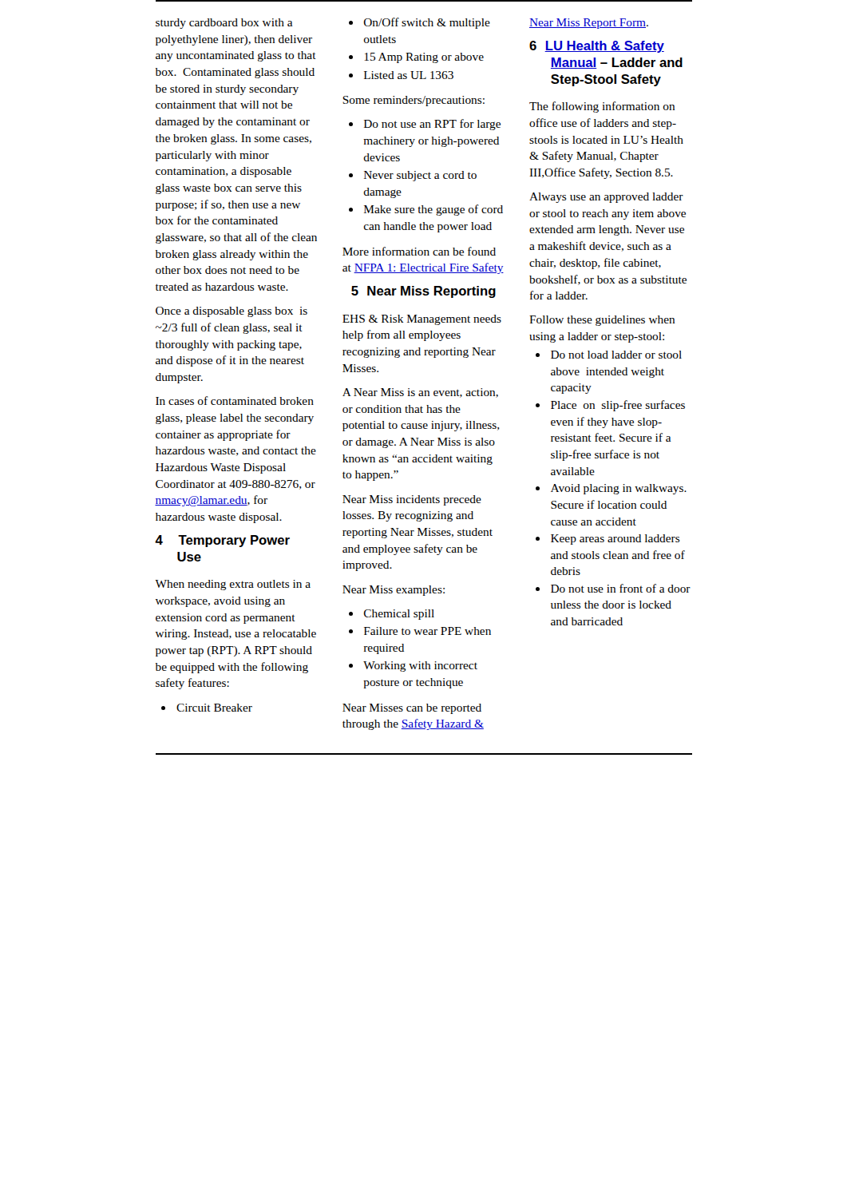sturdy cardboard box with a polyethylene liner), then deliver any uncontaminated glass to that box. Contaminated glass should be stored in sturdy secondary containment that will not be damaged by the contaminant or the broken glass. In some cases, particularly with minor contamination, a disposable glass waste box can serve this purpose; if so, then use a new box for the contaminated glassware, so that all of the clean broken glass already within the other box does not need to be treated as hazardous waste.
Once a disposable glass box is ~2/3 full of clean glass, seal it thoroughly with packing tape, and dispose of it in the nearest dumpster.
In cases of contaminated broken glass, please label the secondary container as appropriate for hazardous waste, and contact the Hazardous Waste Disposal Coordinator at 409-880-8276, or nmacy@lamar.edu, for hazardous waste disposal.
4 Temporary Power Use
When needing extra outlets in a workspace, avoid using an extension cord as permanent wiring. Instead, use a relocatable power tap (RPT). A RPT should be equipped with the following safety features:
Circuit Breaker
On/Off switch & multiple outlets
15 Amp Rating or above
Listed as UL 1363
Some reminders/precautions:
Do not use an RPT for large machinery or high-powered devices
Never subject a cord to damage
Make sure the gauge of cord can handle the power load
More information can be found at NFPA 1: Electrical Fire Safety
5 Near Miss Reporting
EHS & Risk Management needs help from all employees recognizing and reporting Near Misses.
A Near Miss is an event, action, or condition that has the potential to cause injury, illness, or damage. A Near Miss is also known as “an accident waiting to happen.”
Near Miss incidents precede losses. By recognizing and reporting Near Misses, student and employee safety can be improved.
Near Miss examples:
Chemical spill
Failure to wear PPE when required
Working with incorrect posture or technique
Near Misses can be reported through the Safety Hazard & Near Miss Report Form.
6 LU Health & Safety Manual – Ladder and Step-Stool Safety
The following information on office use of ladders and step-stools is located in LU’s Health & Safety Manual, Chapter III,Office Safety, Section 8.5.
Always use an approved ladder or stool to reach any item above extended arm length. Never use a makeshift device, such as a chair, desktop, file cabinet, bookshelf, or box as a substitute for a ladder.
Follow these guidelines when using a ladder or step-stool:
Do not load ladder or stool above intended weight capacity
Place on slip-free surfaces even if they have slop-resistant feet. Secure if a slip-free surface is not available
Avoid placing in walkways. Secure if location could cause an accident
Keep areas around ladders and stools clean and free of debris
Do not use in front of a door unless the door is locked and barricaded